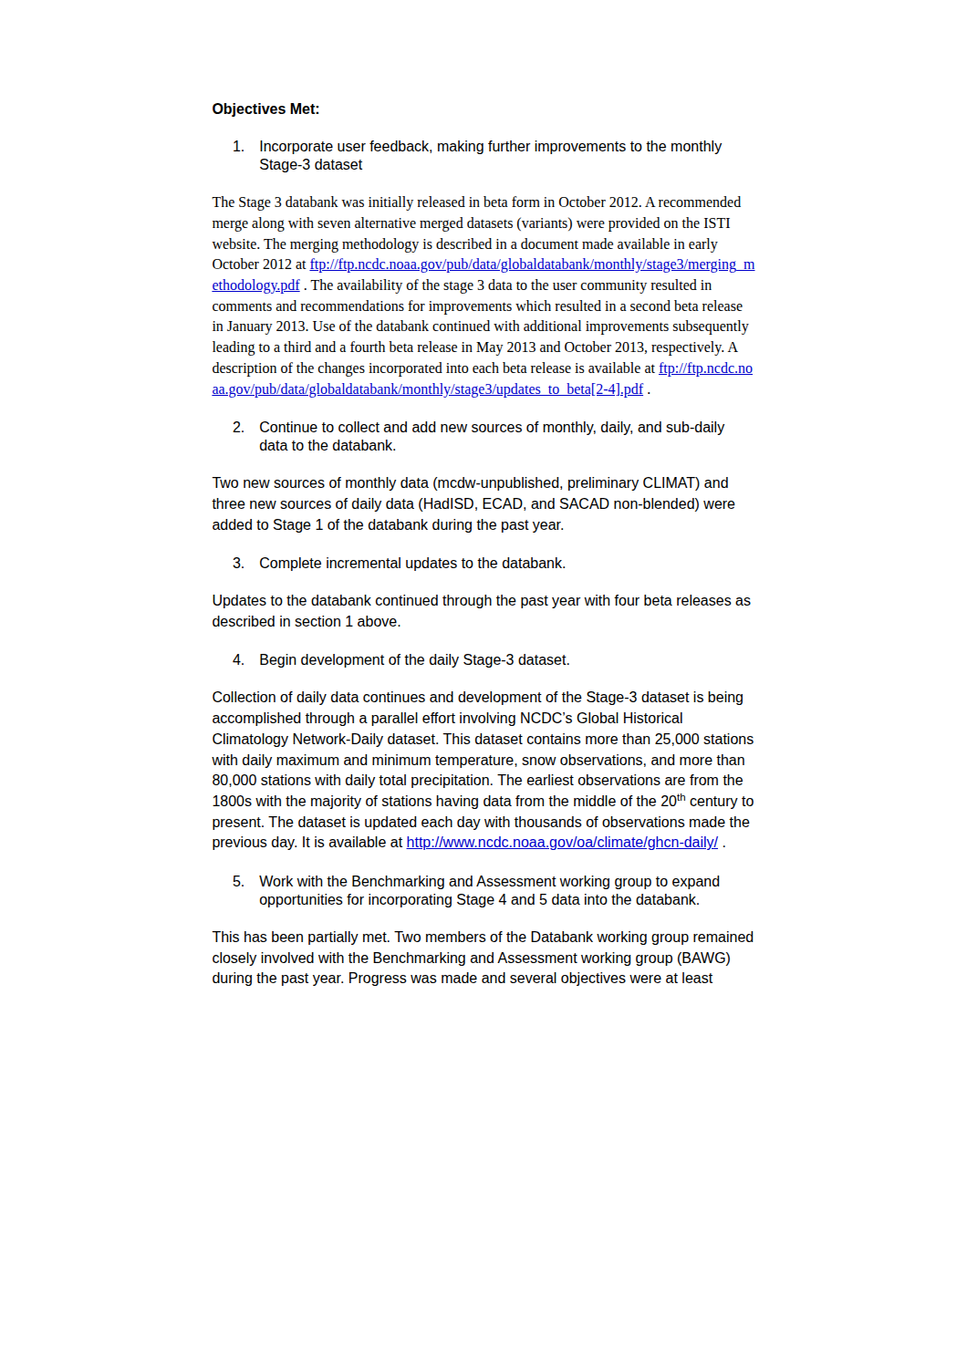Objectives Met:
Incorporate user feedback, making further improvements to the monthly Stage-3 dataset
The Stage 3 databank was initially released in beta form in October 2012. A recommended merge along with seven alternative merged datasets (variants) were provided on the ISTI website. The merging methodology is described in a document made available in early October 2012 at ftp://ftp.ncdc.noaa.gov/pub/data/globaldatabank/monthly/stage3/merging_methodology.pdf . The availability of the stage 3 data to the user community resulted in comments and recommendations for improvements which resulted in a second beta release in January 2013. Use of the databank continued with additional improvements subsequently leading to a third and a fourth beta release in May 2013 and October 2013, respectively. A description of the changes incorporated into each beta release is available at ftp://ftp.ncdc.noaa.gov/pub/data/globaldatabank/monthly/stage3/updates_to_beta[2-4].pdf .
Continue to collect and add new sources of monthly, daily, and sub-daily data to the databank.
Two new sources of monthly data (mcdw-unpublished, preliminary CLIMAT) and three new sources of daily data (HadISD, ECAD, and SACAD non-blended) were added to Stage 1 of the databank during the past year.
Complete incremental updates to the databank.
Updates to the databank continued through the past year with four beta releases as described in section 1 above.
Begin development of the daily Stage-3 dataset.
Collection of daily data continues and development of the Stage-3 dataset is being accomplished through a parallel effort involving NCDC’s Global Historical Climatology Network-Daily dataset. This dataset contains more than 25,000 stations with daily maximum and minimum temperature, snow observations, and more than 80,000 stations with daily total precipitation. The earliest observations are from the 1800s with the majority of stations having data from the middle of the 20th century to present. The dataset is updated each day with thousands of observations made the previous day. It is available at http://www.ncdc.noaa.gov/oa/climate/ghcn-daily/ .
Work with the Benchmarking and Assessment working group to expand opportunities for incorporating Stage 4 and 5 data into the databank.
This has been partially met. Two members of the Databank working group remained closely involved with the Benchmarking and Assessment working group (BAWG) during the past year. Progress was made and several objectives were at least